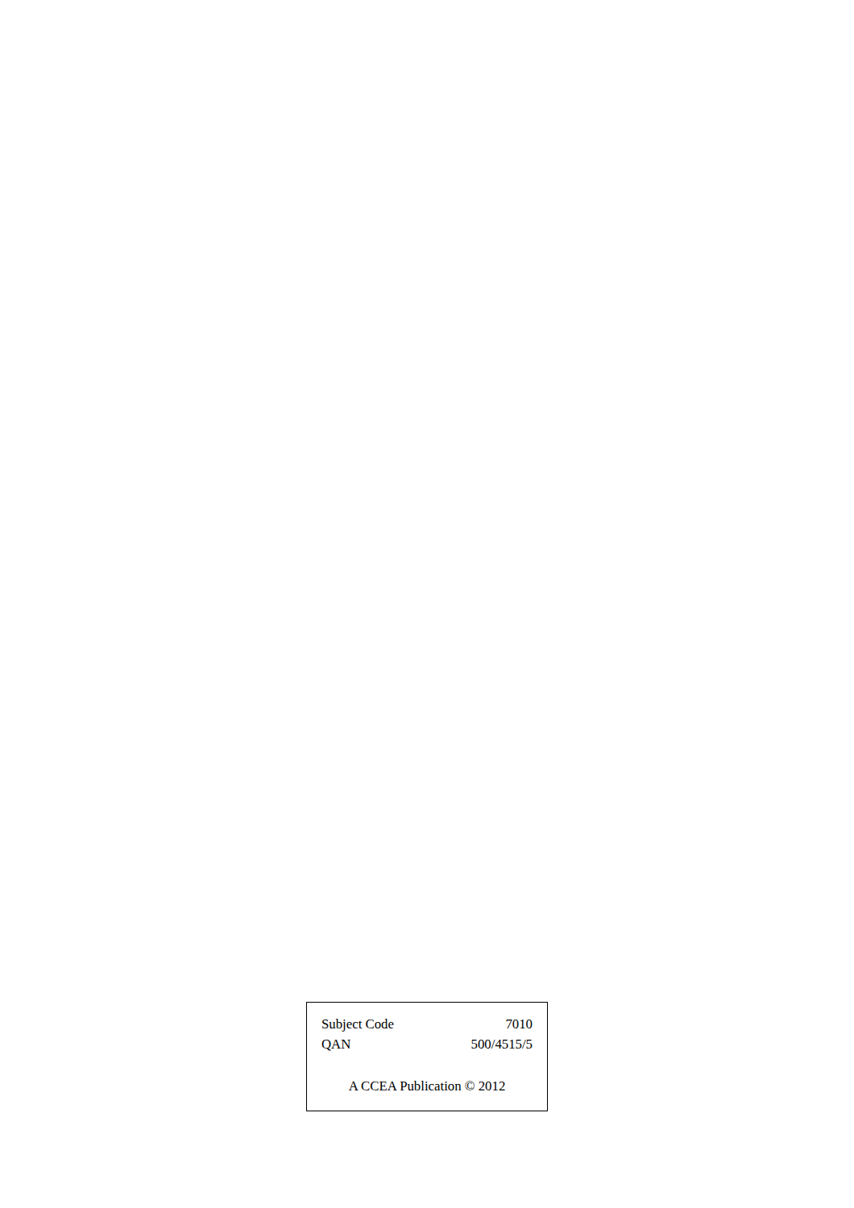| Subject Code | 7010 |
| QAN | 500/4515/5 |
A CCEA Publication © 2012